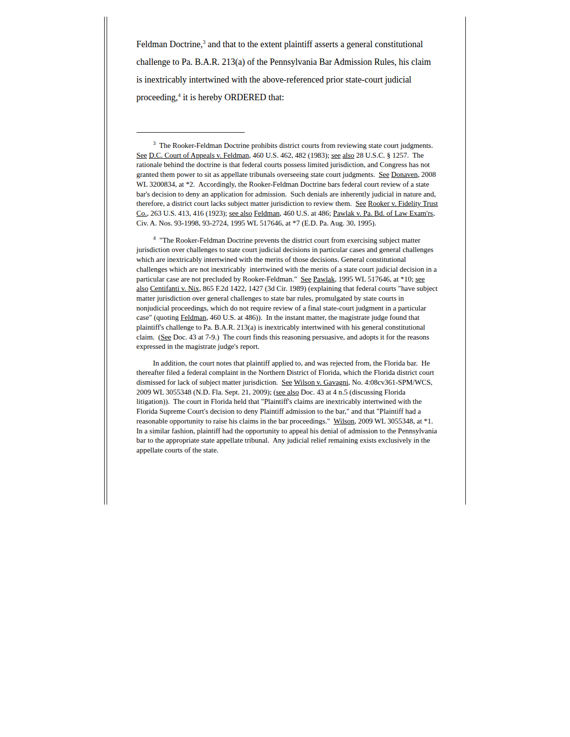Feldman Doctrine,3 and that to the extent plaintiff asserts a general constitutional challenge to Pa. B.A.R. 213(a) of the Pennsylvania Bar Admission Rules, his claim is inextricably intertwined with the above-referenced prior state-court judicial proceeding,4 it is hereby ORDERED that:
3 The Rooker-Feldman Doctrine prohibits district courts from reviewing state court judgments. See D.C. Court of Appeals v. Feldman, 460 U.S. 462, 482 (1983); see also 28 U.S.C. § 1257. The rationale behind the doctrine is that federal courts possess limited jurisdiction, and Congress has not granted them power to sit as appellate tribunals overseeing state court judgments. See Donaven, 2008 WL 3200834, at *2. Accordingly, the Rooker-Feldman Doctrine bars federal court review of a state bar's decision to deny an application for admission. Such denials are inherently judicial in nature and, therefore, a district court lacks subject matter jurisdiction to review them. See Rooker v. Fidelity Trust Co., 263 U.S. 413, 416 (1923); see also Feldman, 460 U.S. at 486; Pawlak v. Pa. Bd. of Law Exam'rs, Civ. A. Nos. 93-1998, 93-2724, 1995 WL 517646, at *7 (E.D. Pa. Aug. 30, 1995).
4 "The Rooker-Feldman Doctrine prevents the district court from exercising subject matter jurisdiction over challenges to state court judicial decisions in particular cases and general challenges which are inextricably intertwined with the merits of those decisions. General constitutional challenges which are not inextricably intertwined with the merits of a state court judicial decision in a particular case are not precluded by Rooker-Feldman." See Pawlak, 1995 WL 517646, at *10; see also Centifanti v. Nix, 865 F.2d 1422, 1427 (3d Cir. 1989) (explaining that federal courts "have subject matter jurisdiction over general challenges to state bar rules, promulgated by state courts in nonjudicial proceedings, which do not require review of a final state-court judgment in a particular case" (quoting Feldman, 460 U.S. at 486)). In the instant matter, the magistrate judge found that plaintiff's challenge to Pa. B.A.R. 213(a) is inextricably intertwined with his general constitutional claim. (See Doc. 43 at 7-9.) The court finds this reasoning persuasive, and adopts it for the reasons expressed in the magistrate judge's report.
In addition, the court notes that plaintiff applied to, and was rejected from, the Florida bar. He thereafter filed a federal complaint in the Northern District of Florida, which the Florida district court dismissed for lack of subject matter jurisdiction. See Wilson v. Gavagni, No. 4:08cv361-SPM/WCS, 2009 WL 3055348 (N.D. Fla. Sept. 21, 2009); (see also Doc. 43 at 4 n.5 (discussing Florida litigation)). The court in Florida held that "Plaintiff's claims are inextricably intertwined with the Florida Supreme Court's decision to deny Plaintiff admission to the bar," and that "Plaintiff had a reasonable opportunity to raise his claims in the bar proceedings." Wilson, 2009 WL 3055348, at *1. In a similar fashion, plaintiff had the opportunity to appeal his denial of admission to the Pennsylvania bar to the appropriate state appellate tribunal. Any judicial relief remaining exists exclusively in the appellate courts of the state.